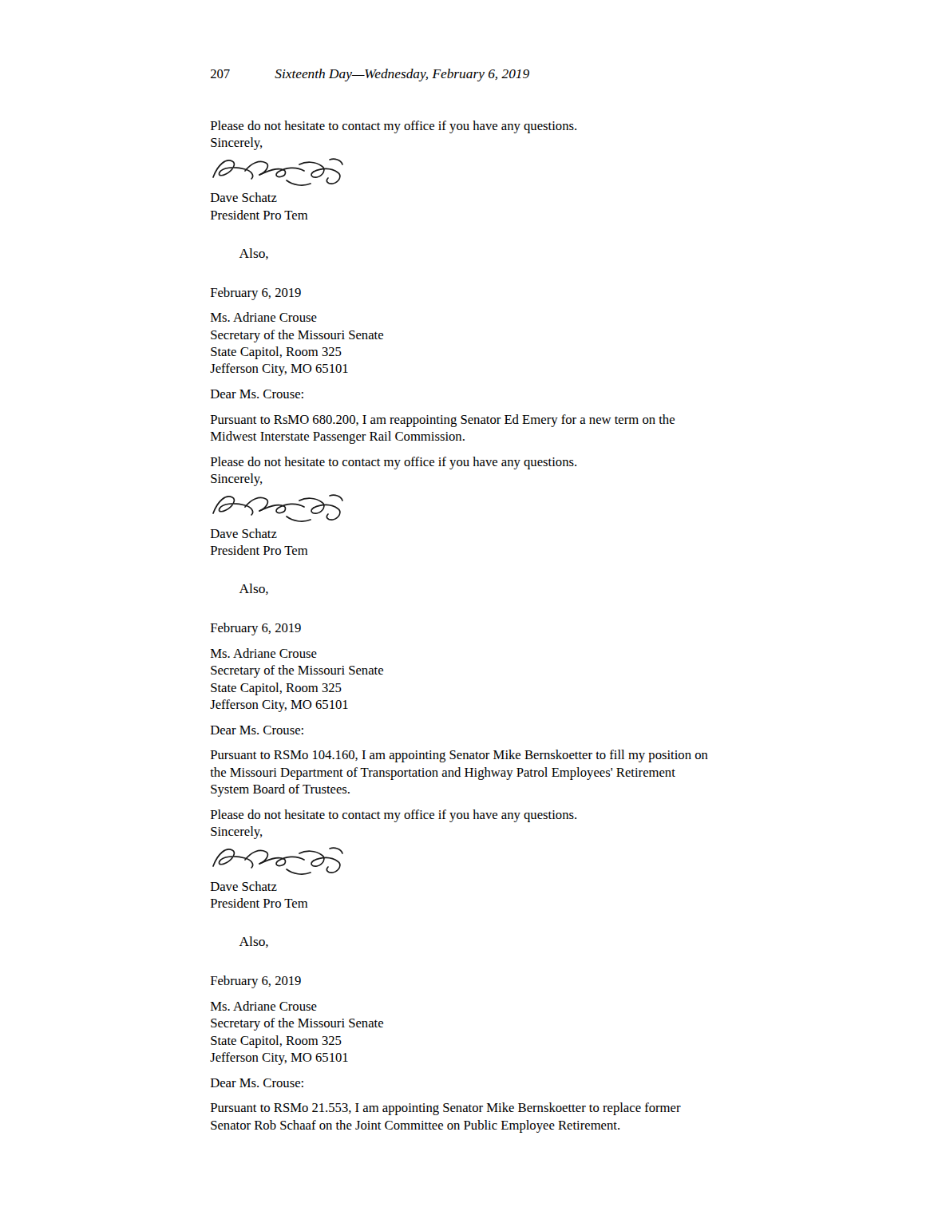207
Sixteenth Day—Wednesday, February 6, 2019
Please do not hesitate to contact my office if you have any questions.
Sincerely,
Dave Schatz
President Pro Tem
Also,
February 6, 2019
Ms. Adriane Crouse
Secretary of the Missouri Senate
State Capitol, Room 325
Jefferson City, MO 65101
Dear Ms. Crouse:
Pursuant to RsMO 680.200, I am reappointing Senator Ed Emery for a new term on the Midwest Interstate Passenger Rail Commission.
Please do not hesitate to contact my office if you have any questions.
Sincerely,
Dave Schatz
President Pro Tem
Also,
February 6, 2019
Ms. Adriane Crouse
Secretary of the Missouri Senate
State Capitol, Room 325
Jefferson City, MO 65101
Dear Ms. Crouse:
Pursuant to RSMo 104.160, I am appointing Senator Mike Bernskoetter to fill my position on the Missouri Department of Transportation and Highway Patrol Employees' Retirement System Board of Trustees.
Please do not hesitate to contact my office if you have any questions.
Sincerely,
Dave Schatz
President Pro Tem
Also,
February 6, 2019
Ms. Adriane Crouse
Secretary of the Missouri Senate
State Capitol, Room 325
Jefferson City, MO 65101
Dear Ms. Crouse:
Pursuant to RSMo 21.553, I am appointing Senator Mike Bernskoetter to replace former Senator Rob Schaaf on the Joint Committee on Public Employee Retirement.